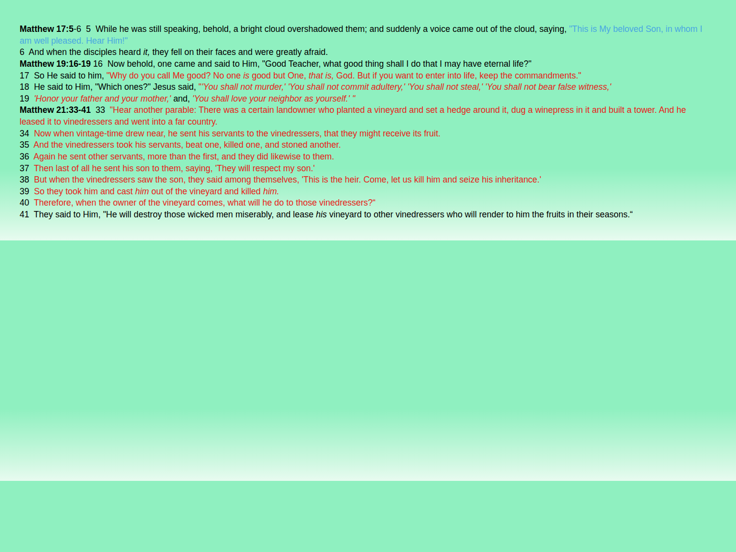Matthew 17:5-6 5 While he was still speaking, behold, a bright cloud overshadowed them; and suddenly a voice came out of the cloud, saying, "This is My beloved Son, in whom I am well pleased. Hear Him!"
6 And when the disciples heard it, they fell on their faces and were greatly afraid.
Matthew 19:16-19 16 Now behold, one came and said to Him, "Good Teacher, what good thing shall I do that I may have eternal life?"
17 So He said to him, "Why do you call Me good? No one is good but One, that is, God. But if you want to enter into life, keep the commandments."
18 He said to Him, "Which ones?" Jesus said, "'You shall not murder,' 'You shall not commit adultery,' 'You shall not steal,' 'You shall not bear false witness,'
19 'Honor your father and your mother,' and, 'You shall love your neighbor as yourself.' "
Matthew 21:33-41 33 "Hear another parable: There was a certain landowner who planted a vineyard and set a hedge around it, dug a winepress in it and built a tower. And he leased it to vinedressers and went into a far country.
34 Now when vintage-time drew near, he sent his servants to the vinedressers, that they might receive its fruit.
35 And the vinedressers took his servants, beat one, killed one, and stoned another.
36 Again he sent other servants, more than the first, and they did likewise to them.
37 Then last of all he sent his son to them, saying, 'They will respect my son.'
38 But when the vinedressers saw the son, they said among themselves, 'This is the heir. Come, let us kill him and seize his inheritance.'
39 So they took him and cast him out of the vineyard and killed him.
40 Therefore, when the owner of the vineyard comes, what will he do to those vinedressers?“
41 They said to Him, "He will destroy those wicked men miserably, and lease his vineyard to other vinedressers who will render to him the fruits in their seasons.“